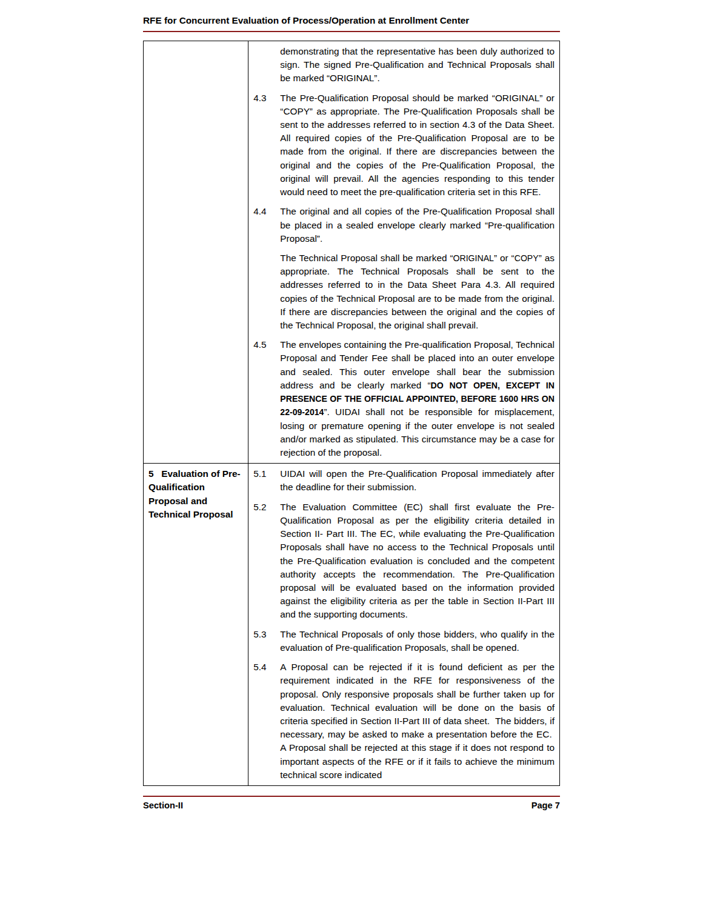RFE for Concurrent Evaluation of Process/Operation at Enrollment Center
| | demonstrating that the representative has been duly authorized to sign. The signed Pre-Qualification and Technical Proposals shall be marked “ORIGINAL”. 4.3 The Pre-Qualification Proposal should be marked “ORIGINAL” or “COPY” as appropriate. The Pre-Qualification Proposals shall be sent to the addresses referred to in section 4.3 of the Data Sheet. All required copies of the Pre-Qualification Proposal are to be made from the original. If there are discrepancies between the original and the copies of the Pre-Qualification Proposal, the original will prevail. All the agencies responding to this tender would need to meet the pre-qualification criteria set in this RFE. 4.4 The original and all copies of the Pre-Qualification Proposal shall be placed in a sealed envelope clearly marked “Pre-qualification Proposal”. The Technical Proposal shall be marked “ Original ” or “ Copy ” as appropriate. The Technical Proposals shall be sent to the addresses referred to in the Data Sheet Para 4.3. All required copies of the Technical Proposal are to be made from the original. If there are discrepancies between the original and the copies of the Technical Proposal, the original shall prevail. 4.5 The envelopes containing the Pre-qualification Proposal, Technical Proposal and Tender Fee shall be placed into an outer envelope and sealed. This outer envelope shall bear the submission address and be clearly marked “ Do Not Open, Except In Presence Of The Official Appointed, Before 1600 hrs on 22-09-2014 ”. UIDAI shall not be responsible for misplacement, losing or premature opening if the outer envelope is not sealed and/or marked as stipulated. This circumstance may be a case for rejection of the proposal. |
| 5 Evaluation of Pre-Qualification Proposal and Technical Proposal | 5.1 UIDAI will open the Pre-Qualification Proposal immediately after the deadline for their submission. 5.2 The Evaluation Committee (EC) shall first evaluate the Pre-Qualification Proposal as per the eligibility criteria detailed in Section II- Part III. The EC, while evaluating the Pre-Qualification Proposals shall have no access to the Technical Proposals until the Pre-Qualification evaluation is concluded and the competent authority accepts the recommendation. The Pre-Qualification proposal will be evaluated based on the information provided against the eligibility criteria as per the table in Section II-Part III and the supporting documents. 5.3 The Technical Proposals of only those bidders, who qualify in the evaluation of Pre-qualification Proposals, shall be opened. 5.4 A Proposal can be rejected if it is found deficient as per the requirement indicated in the RFE for responsiveness of the proposal. Only responsive proposals shall be further taken up for evaluation. Technical evaluation will be done on the basis of criteria specified in Section II-Part III of data sheet. The bidders, if necessary, may be asked to make a presentation before the EC. A Proposal shall be rejected at this stage if it does not respond to important aspects of the RFE or if it fails to achieve the minimum technical score indicated |
Section-II Page 7